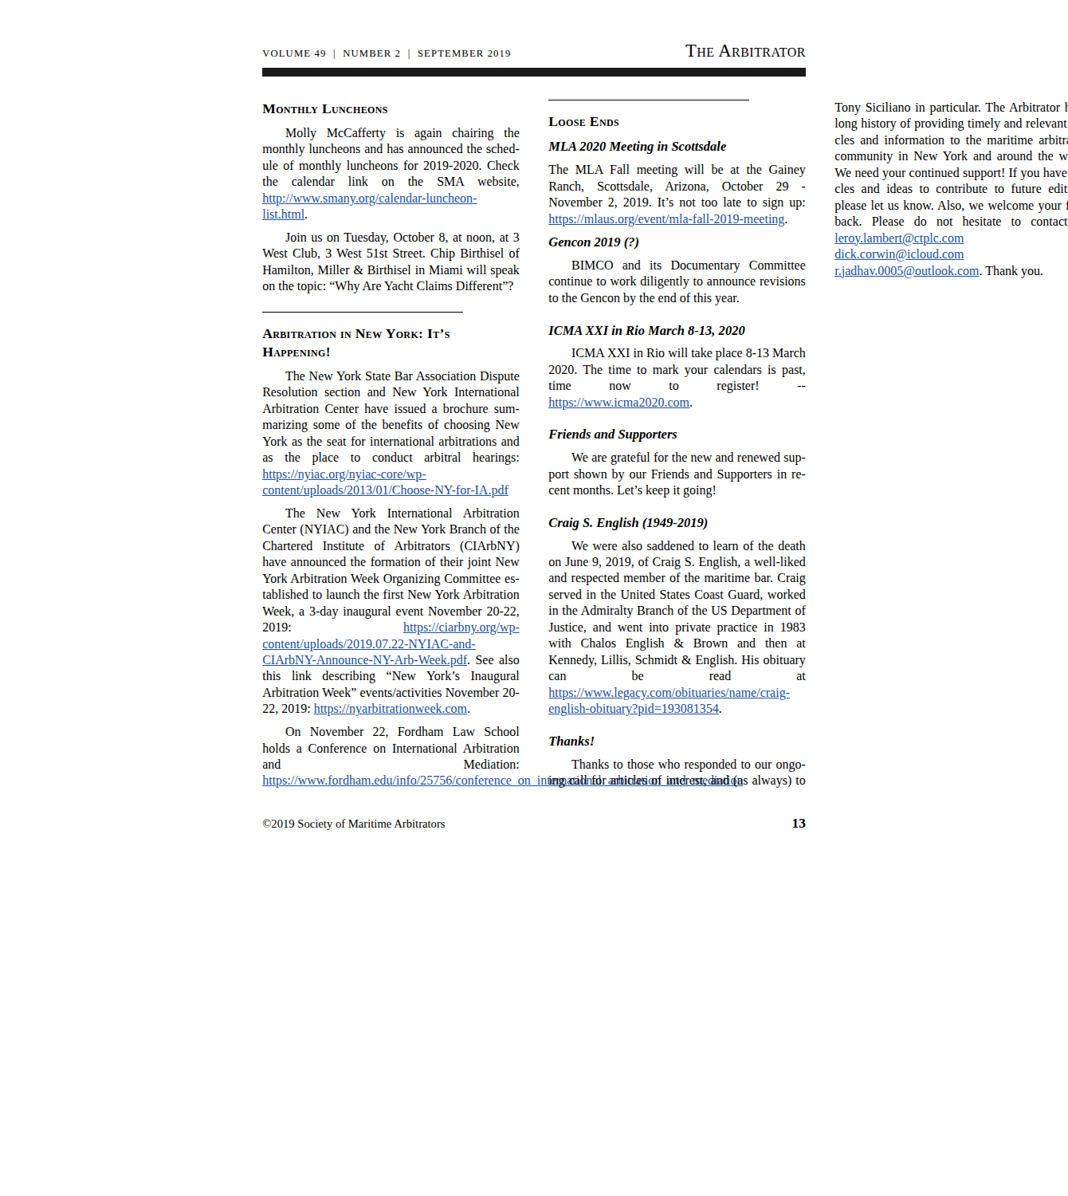Volume 49 | Number 2 | September 2019
The Arbitrator
Monthly Luncheons
Molly McCafferty is again chairing the monthly luncheons and has announced the schedule of monthly luncheons for 2019-2020. Check the calendar link on the SMA website, http://www.smany.org/calendar-luncheon-list.html.
Join us on Tuesday, October 8, at noon, at 3 West Club, 3 West 51st Street. Chip Birthisel of Hamilton, Miller & Birthisel in Miami will speak on the topic: “Why Are Yacht Claims Different”?
Arbitration in New York: It’s Happening!
The New York State Bar Association Dispute Resolution section and New York International Arbitration Center have issued a brochure summarizing some of the benefits of choosing New York as the seat for international arbitrations and as the place to conduct arbitral hearings: https://nyiac.org/nyiac-core/wp-content/uploads/2013/01/Choose-NY-for-IA.pdf
The New York International Arbitration Center (NYIAC) and the New York Branch of the Chartered Institute of Arbitrators (CIArbNY) have announced the formation of their joint New York Arbitration Week Organizing Committee established to launch the first New York Arbitration Week, a 3-day inaugural event November 20-22, 2019: https://ciarbny.org/wp-content/uploads/2019.07.22-NYIAC-and-CIArbNY-Announce-NY-Arb-Week.pdf. See also this link describing “New York’s Inaugural Arbitration Week” events/activities November 20-22, 2019: https://nyarbitrationweek.com.
On November 22, Fordham Law School holds a Conference on International Arbitration and Mediation: https://www.fordham.edu/info/25756/conference_on_international_arbitration_and_mediation
Loose Ends
MLA 2020 Meeting in Scottsdale
The MLA Fall meeting will be at the Gainey Ranch, Scottsdale, Arizona, October 29 - November 2, 2019. It’s not too late to sign up: https://mlaus.org/event/mla-fall-2019-meeting.
Gencon 2019 (?)
BIMCO and its Documentary Committee continue to work diligently to announce revisions to the Gencon by the end of this year.
ICMA XXI in Rio March 8-13, 2020
ICMA XXI in Rio will take place 8-13 March 2020. The time to mark your calendars is past, time now to register! -- https://www.icma2020.com.
Friends and Supporters
We are grateful for the new and renewed support shown by our Friends and Supporters in recent months. Let’s keep it going!
Craig S. English (1949-2019)
We were also saddened to learn of the death on June 9, 2019, of Craig S. English, a well-liked and respected member of the maritime bar. Craig served in the United States Coast Guard, worked in the Admiralty Branch of the US Department of Justice, and went into private practice in 1983 with Chalos English & Brown and then at Kennedy, Lillis, Schmidt & English. His obituary can be read at https://www.legacy.com/obituaries/name/craig-english-obituary?pid=193081354.
Thanks!
Thanks to those who responded to our ongoing call for articles of interest, and (as always) to Tony Siciliano in particular. The Arbitrator has a long history of providing timely and relevant articles and information to the maritime arbitration community in New York and around the world. We need your continued support! If you have articles and ideas to contribute to future editions, please let us know. Also, we welcome your feedback. Please do not hesitate to contact us, leroy.lambert@ctplc.com or dick.corwin@icloud.com or r.jadhav.0005@outlook.com. Thank you.
©2019 Society of Maritime Arbitrators
13